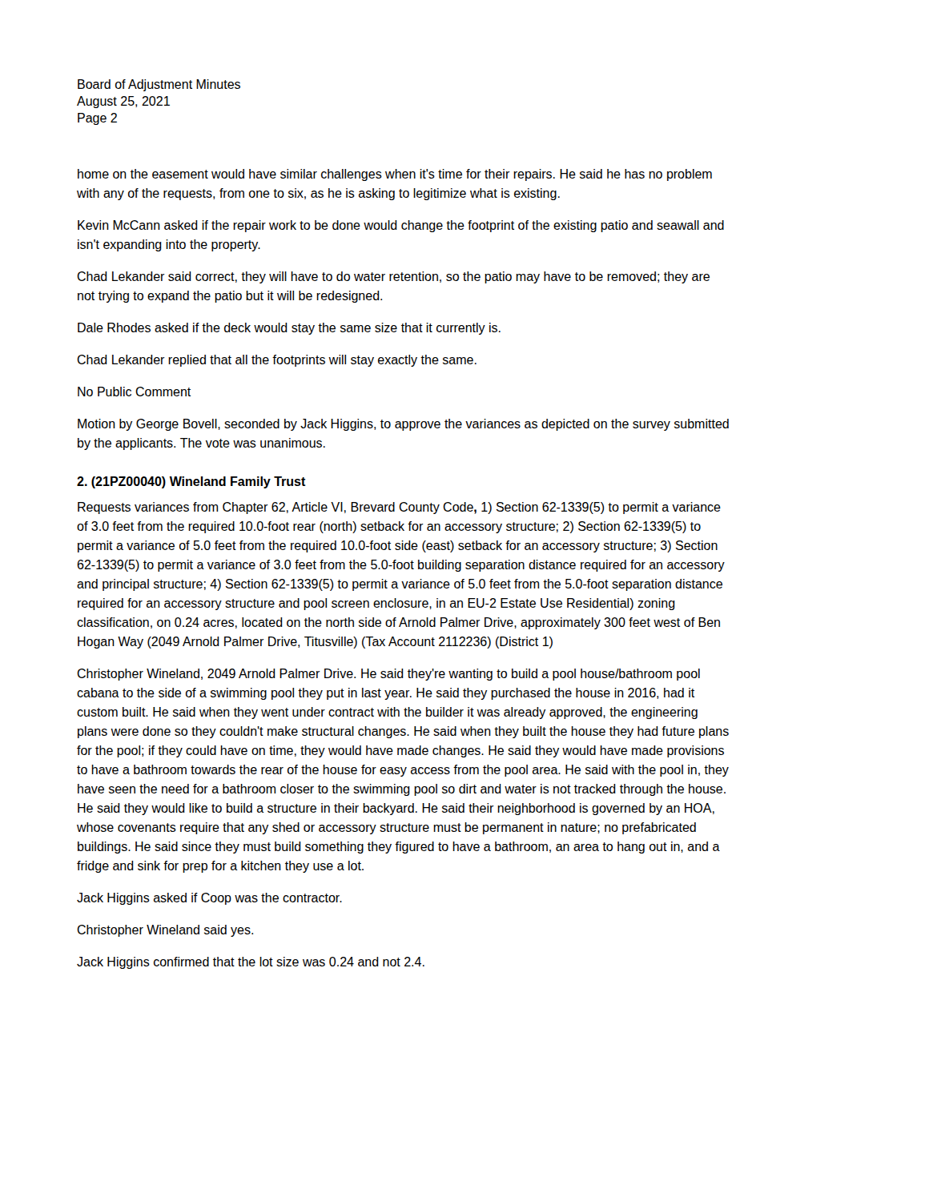Board of Adjustment Minutes
August 25, 2021
Page 2
home on the easement would have similar challenges when it's time for their repairs. He said he has no problem with any of the requests, from one to six, as he is asking to legitimize what is existing.
Kevin McCann asked if the repair work to be done would change the footprint of the existing patio and seawall and isn't expanding into the property.
Chad Lekander said correct, they will have to do water retention, so the patio may have to be removed; they are not trying to expand the patio but it will be redesigned.
Dale Rhodes asked if the deck would stay the same size that it currently is.
Chad Lekander replied that all the footprints will stay exactly the same.
No Public Comment
Motion by George Bovell, seconded by Jack Higgins, to approve the variances as depicted on the survey submitted by the applicants. The vote was unanimous.
2. (21PZ00040) Wineland Family Trust
Requests variances from Chapter 62, Article VI, Brevard County Code, 1) Section 62-1339(5) to permit a variance of 3.0 feet from the required 10.0-foot rear (north) setback for an accessory structure; 2) Section 62-1339(5) to permit a variance of 5.0 feet from the required 10.0-foot side (east) setback for an accessory structure; 3) Section 62-1339(5) to permit a variance of 3.0 feet from the 5.0-foot building separation distance required for an accessory and principal structure; 4) Section 62-1339(5) to permit a variance of 5.0 feet from the 5.0-foot separation distance required for an accessory structure and pool screen enclosure, in an EU-2 Estate Use Residential) zoning classification, on 0.24 acres, located on the north side of Arnold Palmer Drive, approximately 300 feet west of Ben Hogan Way (2049 Arnold Palmer Drive, Titusville) (Tax Account 2112236) (District 1)
Christopher Wineland, 2049 Arnold Palmer Drive. He said they're wanting to build a pool house/bathroom pool cabana to the side of a swimming pool they put in last year. He said they purchased the house in 2016, had it custom built. He said when they went under contract with the builder it was already approved, the engineering plans were done so they couldn't make structural changes. He said when they built the house they had future plans for the pool; if they could have on time, they would have made changes. He said they would have made provisions to have a bathroom towards the rear of the house for easy access from the pool area. He said with the pool in, they have seen the need for a bathroom closer to the swimming pool so dirt and water is not tracked through the house. He said they would like to build a structure in their backyard. He said their neighborhood is governed by an HOA, whose covenants require that any shed or accessory structure must be permanent in nature; no prefabricated buildings. He said since they must build something they figured to have a bathroom, an area to hang out in, and a fridge and sink for prep for a kitchen they use a lot.
Jack Higgins asked if Coop was the contractor.
Christopher Wineland said yes.
Jack Higgins confirmed that the lot size was 0.24 and not 2.4.